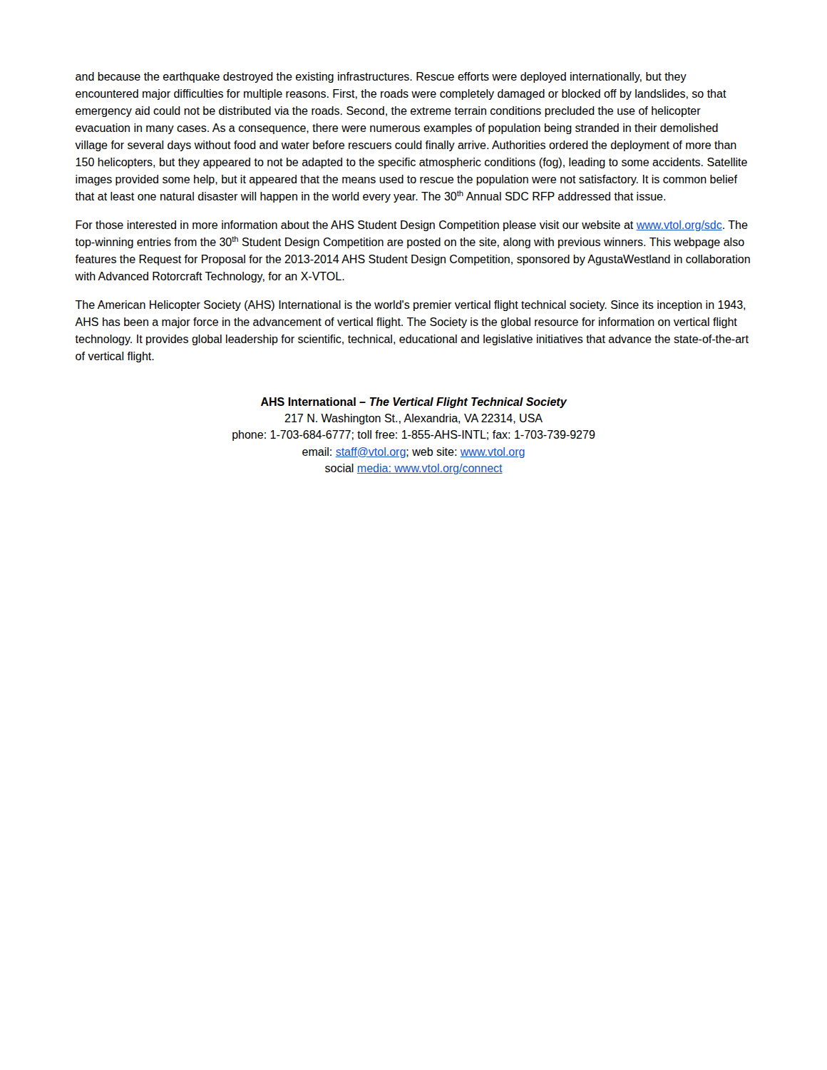and because the earthquake destroyed the existing infrastructures. Rescue efforts were deployed internationally, but they encountered major difficulties for multiple reasons. First, the roads were completely damaged or blocked off by landslides, so that emergency aid could not be distributed via the roads. Second, the extreme terrain conditions precluded the use of helicopter evacuation in many cases. As a consequence, there were numerous examples of population being stranded in their demolished village for several days without food and water before rescuers could finally arrive. Authorities ordered the deployment of more than 150 helicopters, but they appeared to not be adapted to the specific atmospheric conditions (fog), leading to some accidents. Satellite images provided some help, but it appeared that the means used to rescue the population were not satisfactory. It is common belief that at least one natural disaster will happen in the world every year. The 30th Annual SDC RFP addressed that issue.
For those interested in more information about the AHS Student Design Competition please visit our website at www.vtol.org/sdc. The top-winning entries from the 30th Student Design Competition are posted on the site, along with previous winners. This webpage also features the Request for Proposal for the 2013-2014 AHS Student Design Competition, sponsored by AgustaWestland in collaboration with Advanced Rotorcraft Technology, for an X-VTOL.
The American Helicopter Society (AHS) International is the world's premier vertical flight technical society. Since its inception in 1943, AHS has been a major force in the advancement of vertical flight. The Society is the global resource for information on vertical flight technology. It provides global leadership for scientific, technical, educational and legislative initiatives that advance the state-of-the-art of vertical flight.
AHS International – The Vertical Flight Technical Society
217 N. Washington St., Alexandria, VA 22314, USA
phone: 1-703-684-6777; toll free: 1-855-AHS-INTL; fax: 1-703-739-9279
email: staff@vtol.org; web site: www.vtol.org
social media: www.vtol.org/connect